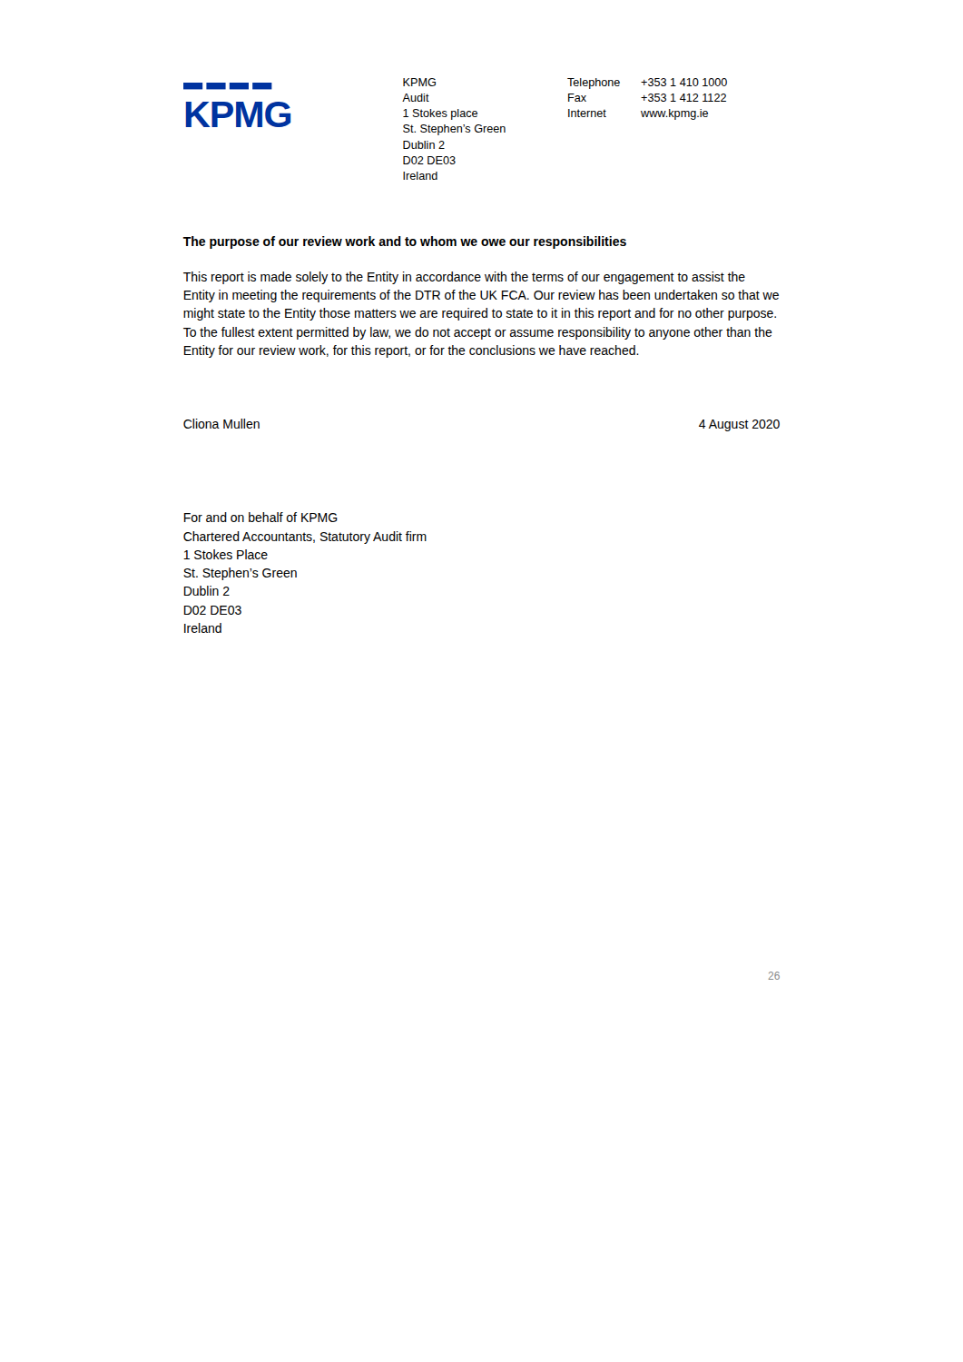KPMG
KPMG
Audit
1 Stokes place
St. Stephen’s Green
Dublin 2
D02 DE03
Ireland
Telephone+353 1 410 1000 Fax+353 1 412 1122 Internet www.kpmg.ie
The purpose of our review work and to whom we owe our responsibilities
This report is made solely to the Entity in accordance with the terms of our engagement to assist the Entity in meeting the requirements of the DTR of the UK FCA. Our review has been undertaken so that we might state to the Entity those matters we are required to state to it in this report and for no other purpose. To the fullest extent permitted by law, we do not accept or assume responsibility to anyone other than the Entity for our review work, for this report, or for the conclusions we have reached.
Cliona Mullen
4 August 2020
For and on behalf of KPMG
Chartered Accountants, Statutory Audit firm
1 Stokes Place
St. Stephen’s Green
Dublin 2
D02 DE03
Ireland
26